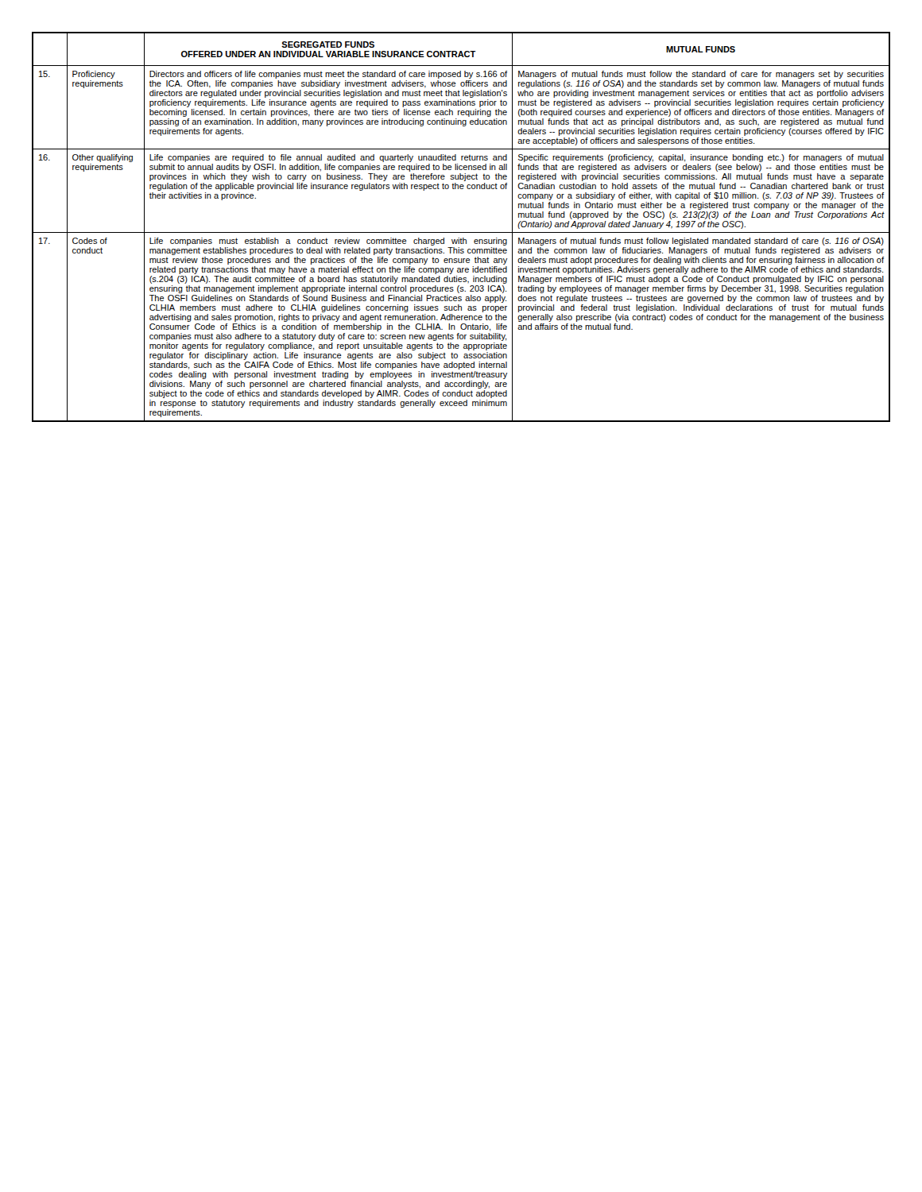| | | SEGREGATED FUNDS OFFERED UNDER AN INDIVIDUAL VARIABLE INSURANCE CONTRACT | MUTUAL FUNDS |
| --- | --- | --- | --- |
| 15. | Proficiency requirements | Directors and officers of life companies must meet the standard of care imposed by s.166 of the ICA. Often, life companies have subsidiary investment advisers, whose officers and directors are regulated under provincial securities legislation and must meet that legislation's proficiency requirements. Life insurance agents are required to pass examinations prior to becoming licensed. In certain provinces, there are two tiers of license each requiring the passing of an examination. In addition, many provinces are introducing continuing education requirements for agents. | Managers of mutual funds must follow the standard of care for managers set by securities regulations ( s. 116 of OSA ) and the standards set by common law. Managers of mutual funds who are providing investment management services or entities that act as portfolio advisers must be registered as advisers -- provincial securities legislation requires certain proficiency (both required courses and experience) of officers and directors of those entities. Managers of mutual funds that act as principal distributors and, as such, are registered as mutual fund dealers -- provincial securities legislation requires certain proficiency (courses offered by IFIC are acceptable) of officers and salespersons of those entities. |
| 16. | Other qualifying requirements | Life companies are required to file annual audited and quarterly unaudited returns and submit to annual audits by OSFI. In addition, life companies are required to be licensed in all provinces in which they wish to carry on business. They are therefore subject to the regulation of the applicable provincial life insurance regulators with respect to the conduct of their activities in a province. | Specific requirements (proficiency, capital, insurance bonding etc.) for managers of mutual funds that are registered as advisers or dealers (see below) -- and those entities must be registered with provincial securities commissions. All mutual funds must have a separate Canadian custodian to hold assets of the mutual fund -- Canadian chartered bank or trust company or a subsidiary of either, with capital of $10 million. ( s. 7.03 of NP 39) . Trustees of mutual funds in Ontario must either be a registered trust company or the manager of the mutual fund (approved by the OSC) ( s. 213(2)(3) of the Loan and Trust Corporations Act (Ontario) and Approval dated January 4, 1997 of the OSC ). |
| 17. | Codes of conduct | Life companies must establish a conduct review committee charged with ensuring management establishes procedures to deal with related party transactions. This committee must review those procedures and the practices of the life company to ensure that any related party transactions that may have a material effect on the life company are identified (s.204 (3) ICA). The audit committee of a board has statutorily mandated duties, including ensuring that management implement appropriate internal control procedures (s. 203 ICA). The OSFI Guidelines on Standards of Sound Business and Financial Practices also apply. CLHIA members must adhere to CLHIA guidelines concerning issues such as proper advertising and sales promotion, rights to privacy and agent remuneration. Adherence to the Consumer Code of Ethics is a condition of membership in the CLHIA. In Ontario, life companies must also adhere to a statutory duty of care to: screen new agents for suitability, monitor agents for regulatory compliance, and report unsuitable agents to the appropriate regulator for disciplinary action. Life insurance agents are also subject to association standards, such as the CAIFA Code of Ethics. Most life companies have adopted internal codes dealing with personal investment trading by employees in investment/treasury divisions. Many of such personnel are chartered financial analysts, and accordingly, are subject to the code of ethics and standards developed by AIMR. Codes of conduct adopted in response to statutory requirements and industry standards generally exceed minimum requirements. | Managers of mutual funds must follow legislated mandated standard of care ( s. 116 of OSA ) and the common law of fiduciaries. Managers of mutual funds registered as advisers or dealers must adopt procedures for dealing with clients and for ensuring fairness in allocation of investment opportunities. Advisers generally adhere to the AIMR code of ethics and standards. Manager members of IFIC must adopt a Code of Conduct promulgated by IFIC on personal trading by employees of manager member firms by December 31, 1998. Securities regulation does not regulate trustees -- trustees are governed by the common law of trustees and by provincial and federal trust legislation. Individual declarations of trust for mutual funds generally also prescribe (via contract) codes of conduct for the management of the business and affairs of the mutual fund. |